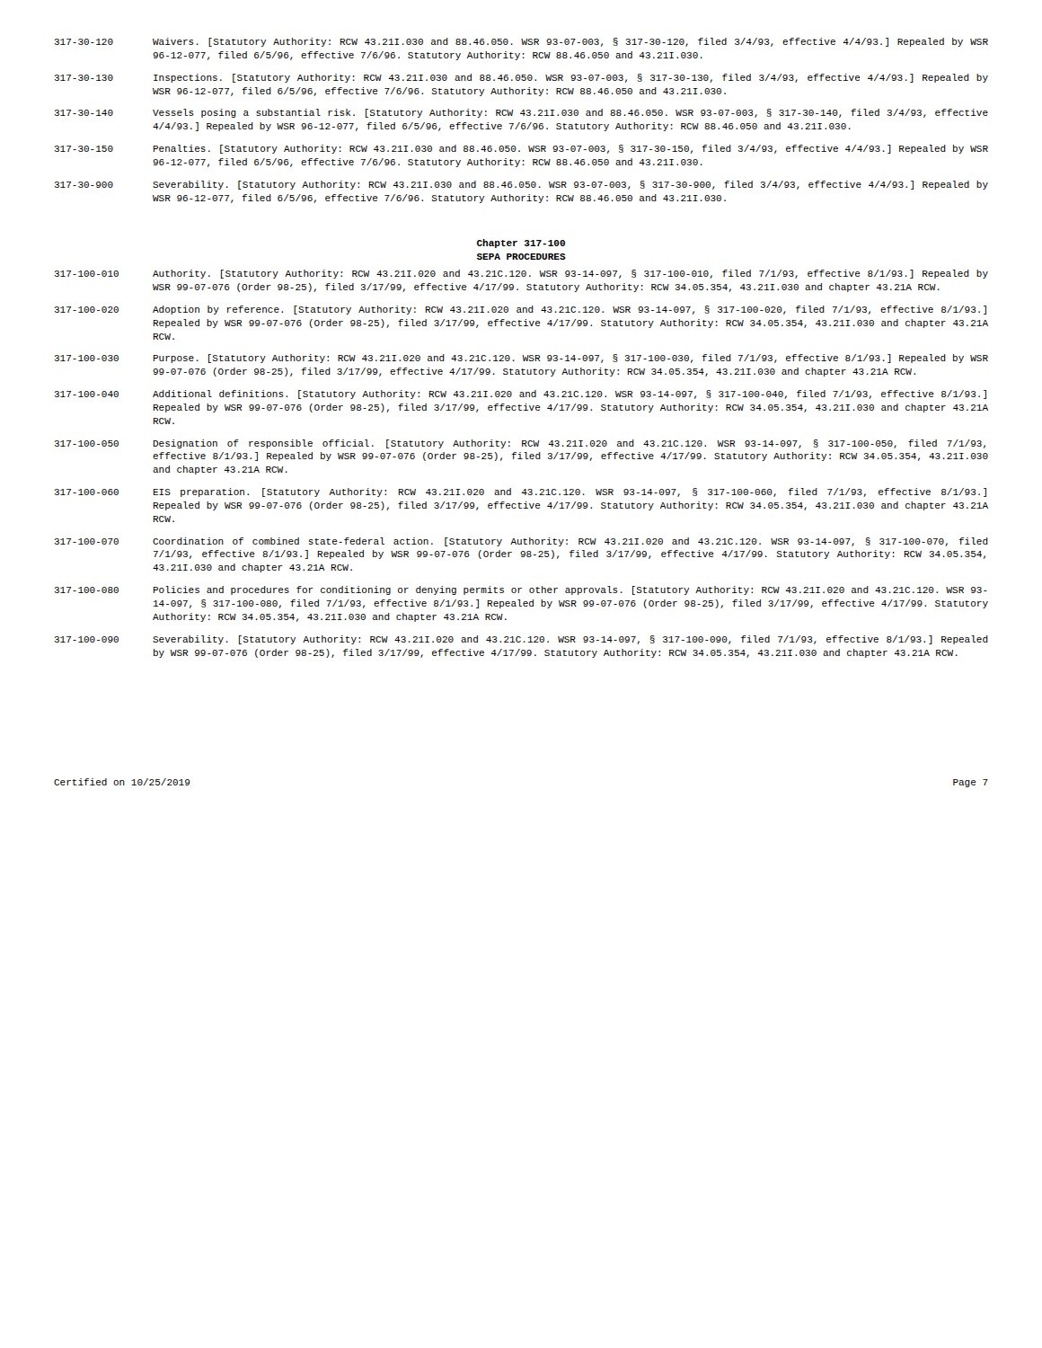| 317-30-120 | Waivers. [Statutory Authority: RCW 43.21I.030 and 88.46.050. WSR 93-07-003, § 317-30-120, filed 3/4/93, effective 4/4/93.] Repealed by WSR 96-12-077, filed 6/5/96, effective 7/6/96. Statutory Authority: RCW 88.46.050 and 43.21I.030. |
| 317-30-130 | Inspections. [Statutory Authority: RCW 43.21I.030 and 88.46.050. WSR 93-07-003, § 317-30-130, filed 3/4/93, effective 4/4/93.] Repealed by WSR 96-12-077, filed 6/5/96, effective 7/6/96. Statutory Authority: RCW 88.46.050 and 43.21I.030. |
| 317-30-140 | Vessels posing a substantial risk. [Statutory Authority: RCW 43.21I.030 and 88.46.050. WSR 93-07-003, § 317-30-140, filed 3/4/93, effective 4/4/93.] Repealed by WSR 96-12-077, filed 6/5/96, effective 7/6/96. Statutory Authority: RCW 88.46.050 and 43.21I.030. |
| 317-30-150 | Penalties. [Statutory Authority: RCW 43.21I.030 and 88.46.050. WSR 93-07-003, § 317-30-150, filed 3/4/93, effective 4/4/93.] Repealed by WSR 96-12-077, filed 6/5/96, effective 7/6/96. Statutory Authority: RCW 88.46.050 and 43.21I.030. |
| 317-30-900 | Severability. [Statutory Authority: RCW 43.21I.030 and 88.46.050. WSR 93-07-003, § 317-30-900, filed 3/4/93, effective 4/4/93.] Repealed by WSR 96-12-077, filed 6/5/96, effective 7/6/96. Statutory Authority: RCW 88.46.050 and 43.21I.030. |
Chapter 317-100 SEPA PROCEDURES
| 317-100-010 | Authority. [Statutory Authority: RCW 43.21I.020 and 43.21C.120. WSR 93-14-097, § 317-100-010, filed 7/1/93, effective 8/1/93.] Repealed by WSR 99-07-076 (Order 98-25), filed 3/17/99, effective 4/17/99. Statutory Authority: RCW 34.05.354, 43.21I.030 and chapter 43.21A RCW. |
| 317-100-020 | Adoption by reference. [Statutory Authority: RCW 43.21I.020 and 43.21C.120. WSR 93-14-097, § 317-100-020, filed 7/1/93, effective 8/1/93.] Repealed by WSR 99-07-076 (Order 98-25), filed 3/17/99, effective 4/17/99. Statutory Authority: RCW 34.05.354, 43.21I.030 and chapter 43.21A RCW. |
| 317-100-030 | Purpose. [Statutory Authority: RCW 43.21I.020 and 43.21C.120. WSR 93-14-097, § 317-100-030, filed 7/1/93, effective 8/1/93.] Repealed by WSR 99-07-076 (Order 98-25), filed 3/17/99, effective 4/17/99. Statutory Authority: RCW 34.05.354, 43.21I.030 and chapter 43.21A RCW. |
| 317-100-040 | Additional definitions. [Statutory Authority: RCW 43.21I.020 and 43.21C.120. WSR 93-14-097, § 317-100-040, filed 7/1/93, effective 8/1/93.] Repealed by WSR 99-07-076 (Order 98-25), filed 3/17/99, effective 4/17/99. Statutory Authority: RCW 34.05.354, 43.21I.030 and chapter 43.21A RCW. |
| 317-100-050 | Designation of responsible official. [Statutory Authority: RCW 43.21I.020 and 43.21C.120. WSR 93-14-097, § 317-100-050, filed 7/1/93, effective 8/1/93.] Repealed by WSR 99-07-076 (Order 98-25), filed 3/17/99, effective 4/17/99. Statutory Authority: RCW 34.05.354, 43.21I.030 and chapter 43.21A RCW. |
| 317-100-060 | EIS preparation. [Statutory Authority: RCW 43.21I.020 and 43.21C.120. WSR 93-14-097, § 317-100-060, filed 7/1/93, effective 8/1/93.] Repealed by WSR 99-07-076 (Order 98-25), filed 3/17/99, effective 4/17/99. Statutory Authority: RCW 34.05.354, 43.21I.030 and chapter 43.21A RCW. |
| 317-100-070 | Coordination of combined state-federal action. [Statutory Authority: RCW 43.21I.020 and 43.21C.120. WSR 93-14-097, § 317-100-070, filed 7/1/93, effective 8/1/93.] Repealed by WSR 99-07-076 (Order 98-25), filed 3/17/99, effective 4/17/99. Statutory Authority: RCW 34.05.354, 43.21I.030 and chapter 43.21A RCW. |
| 317-100-080 | Policies and procedures for conditioning or denying permits or other approvals. [Statutory Authority: RCW 43.21I.020 and 43.21C.120. WSR 93-14-097, § 317-100-080, filed 7/1/93, effective 8/1/93.] Repealed by WSR 99-07-076 (Order 98-25), filed 3/17/99, effective 4/17/99. Statutory Authority: RCW 34.05.354, 43.21I.030 and chapter 43.21A RCW. |
| 317-100-090 | Severability. [Statutory Authority: RCW 43.21I.020 and 43.21C.120. WSR 93-14-097, § 317-100-090, filed 7/1/93, effective 8/1/93.] Repealed by WSR 99-07-076 (Order 98-25), filed 3/17/99, effective 4/17/99. Statutory Authority: RCW 34.05.354, 43.21I.030 and chapter 43.21A RCW. |
Certified on 10/25/2019 Page 7